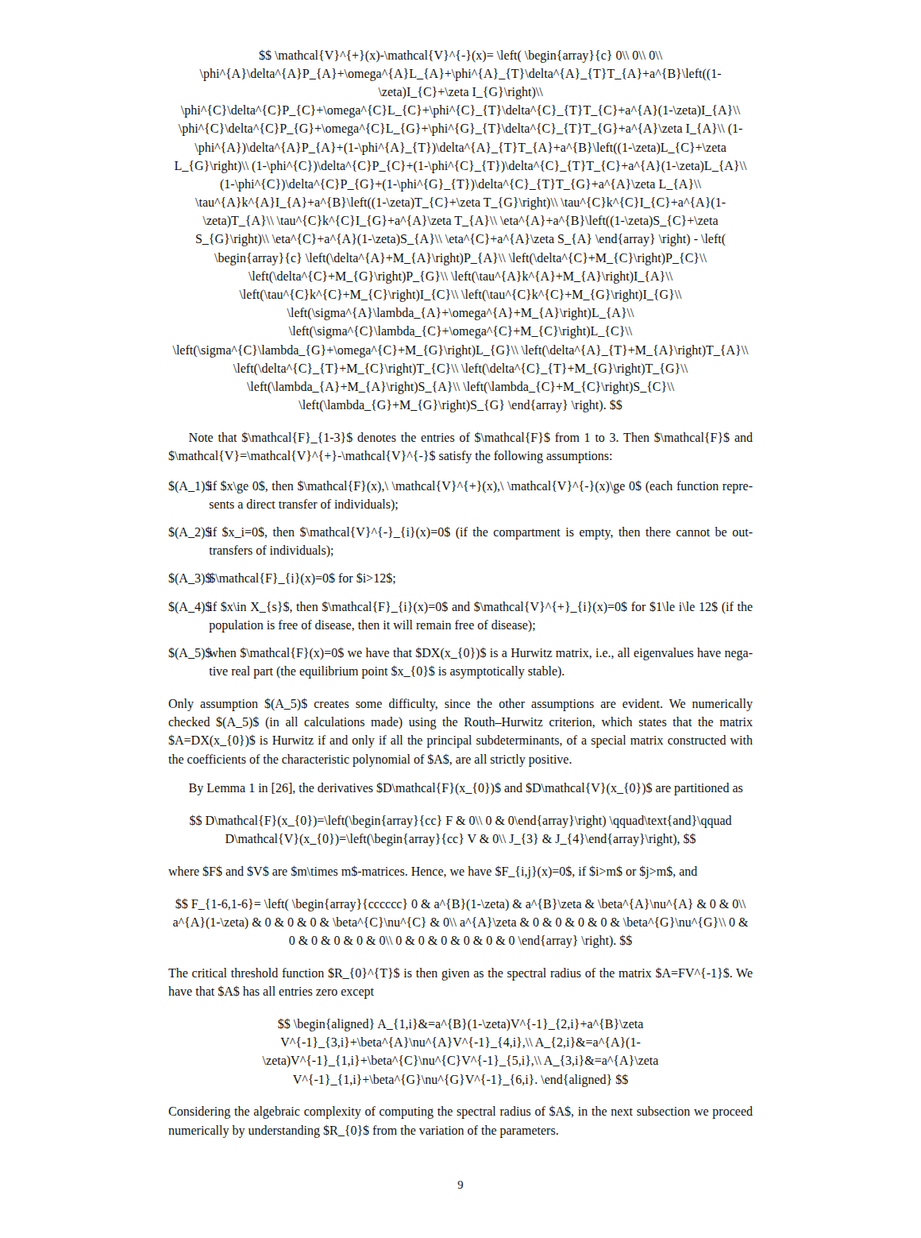$$ \mathcal{V}^{+}(x)-\mathcal{V}^{-}(x)= \left( \begin{array}{c} 0\\ 0\\ 0\\ \phi^{A}\delta^{A}P_{A}+\omega^{A}L_{A}+\phi^{A}_{T}\delta^{A}_{T}T_{A}+a^{B}\left((1-\zeta)I_{C}+\zeta I_{G}\right)\\ \phi^{C}\delta^{C}P_{C}+\omega^{C}L_{C}+\phi^{C}_{T}\delta^{C}_{T}T_{C}+a^{A}(1-\zeta)I_{A}\\ \phi^{C}\delta^{C}P_{G}+\omega^{C}L_{G}+\phi^{G}_{T}\delta^{C}_{T}T_{G}+a^{A}\zeta I_{A}\\ (1-\phi^{A})\delta^{A}P_{A}+(1-\phi^{A}_{T})\delta^{A}_{T}T_{A}+a^{B}\left((1-\zeta)L_{C}+\zeta L_{G}\right)\\ (1-\phi^{C})\delta^{C}P_{C}+(1-\phi^{C}_{T})\delta^{C}_{T}T_{C}+a^{A}(1-\zeta)L_{A}\\ (1-\phi^{C})\delta^{C}P_{G}+(1-\phi^{G}_{T})\delta^{C}_{T}T_{G}+a^{A}\zeta L_{A}\\ \tau^{A}k^{A}I_{A}+a^{B}\left((1-\zeta)T_{C}+\zeta T_{G}\right)\\ \tau^{C}k^{C}I_{C}+a^{A}(1-\zeta)T_{A}\\ \tau^{C}k^{C}I_{G}+a^{A}\zeta T_{A}\\ \eta^{A}+a^{B}\left((1-\zeta)S_{C}+\zeta S_{G}\right)\\ \eta^{C}+a^{A}(1-\zeta)S_{A}\\ \eta^{C}+a^{A}\zeta S_{A} \end{array} \right) - \left( \begin{array}{c} \left(\delta^{A}+M_{A}\right)P_{A}\\ \left(\delta^{C}+M_{C}\right)P_{C}\\ \left(\delta^{C}+M_{G}\right)P_{G}\\ \left(\tau^{A}k^{A}+M_{A}\right)I_{A}\\ \left(\tau^{C}k^{C}+M_{C}\right)I_{C}\\ \left(\tau^{C}k^{C}+M_{G}\right)I_{G}\\ \left(\sigma^{A}\lambda_{A}+\omega^{A}+M_{A}\right)L_{A}\\ \left(\sigma^{C}\lambda_{C}+\omega^{C}+M_{C}\right)L_{C}\\ \left(\sigma^{C}\lambda_{G}+\omega^{C}+M_{G}\right)L_{G}\\ \left(\delta^{A}_{T}+M_{A}\right)T_{A}\\ \left(\delta^{C}_{T}+M_{C}\right)T_{C}\\ \left(\delta^{C}_{T}+M_{G}\right)T_{G}\\ \left(\lambda_{A}+M_{A}\right)S_{A}\\ \left(\lambda_{C}+M_{C}\right)S_{C}\\ \left(\lambda_{G}+M_{G}\right)S_{G} \end{array} \right). $$
Note that $\mathcal{F}_{1-3}$ denotes the entries of $\mathcal{F}$ from 1 to 3. Then $\mathcal{F}$ and $\mathcal{V}=\mathcal{V}^{+}-\mathcal{V}^{-}$ satisfy the following assumptions:
$(A_1)$ if $x\ge 0$, then $\mathcal{F}(x),\ \mathcal{V}^{+}(x),\ \mathcal{V}^{-}(x)\ge 0$ (each function represents a direct transfer of individuals);
$(A_2)$ if $x_i=0$, then $\mathcal{V}^{-}_{i}(x)=0$ (if the compartment is empty, then there cannot be out-transfers of individuals);
$(A_3)$ $\mathcal{F}_{i}(x)=0$ for $i>12$;
$(A_4)$ if $x\in X_{s}$, then $\mathcal{F}_{i}(x)=0$ and $\mathcal{V}^{+}_{i}(x)=0$ for $1\le i\le 12$ (if the population is free of disease, then it will remain free of disease);
$(A_5)$ when $\mathcal{F}(x)=0$ we have that $DX(x_{0})$ is a Hurwitz matrix, i.e., all eigenvalues have negative real part (the equilibrium point $x_{0}$ is asymptotically stable).
Only assumption $(A_5)$ creates some difficulty, since the other assumptions are evident. We numerically checked $(A_5)$ (in all calculations made) using the Routh–Hurwitz criterion, which states that the matrix $A=DX(x_{0})$ is Hurwitz if and only if all the principal subdeterminants, of a special matrix constructed with the coefficients of the characteristic polynomial of $A$, are all strictly positive.
By Lemma 1 in [26], the derivatives $D\mathcal{F}(x_{0})$ and $D\mathcal{V}(x_{0})$ are partitioned as
$$ D\mathcal{F}(x_{0})=\left(\begin{array}{cc} F & 0\\ 0 & 0\end{array}\right) \qquad\text{and}\qquad D\mathcal{V}(x_{0})=\left(\begin{array}{cc} V & 0\\ J_{3} & J_{4}\end{array}\right), $$
where $F$ and $V$ are $m\times m$-matrices. Hence, we have $F_{i,j}(x)=0$, if $i>m$ or $j>m$, and
$$ F_{1-6,1-6}= \left( \begin{array}{cccccc} 0 & a^{B}(1-\zeta) & a^{B}\zeta & \beta^{A}\nu^{A} & 0 & 0\\ a^{A}(1-\zeta) & 0 & 0 & 0 & \beta^{C}\nu^{C} & 0\\ a^{A}\zeta & 0 & 0 & 0 & 0 & \beta^{G}\nu^{G}\\ 0 & 0 & 0 & 0 & 0 & 0\\ 0 & 0 & 0 & 0 & 0 & 0 \end{array} \right). $$
The critical threshold function $R_{0}^{T}$ is then given as the spectral radius of the matrix $A=FV^{-1}$. We have that $A$ has all entries zero except
$$ \begin{aligned} A_{1,i}&=a^{B}(1-\zeta)V^{-1}_{2,i}+a^{B}\zeta V^{-1}_{3,i}+\beta^{A}\nu^{A}V^{-1}_{4,i},\\ A_{2,i}&=a^{A}(1-\zeta)V^{-1}_{1,i}+\beta^{C}\nu^{C}V^{-1}_{5,i},\\ A_{3,i}&=a^{A}\zeta V^{-1}_{1,i}+\beta^{G}\nu^{G}V^{-1}_{6,i}. \end{aligned} $$
Considering the algebraic complexity of computing the spectral radius of $A$, in the next subsection we proceed numerically by understanding $R_{0}$ from the variation of the parameters.
9